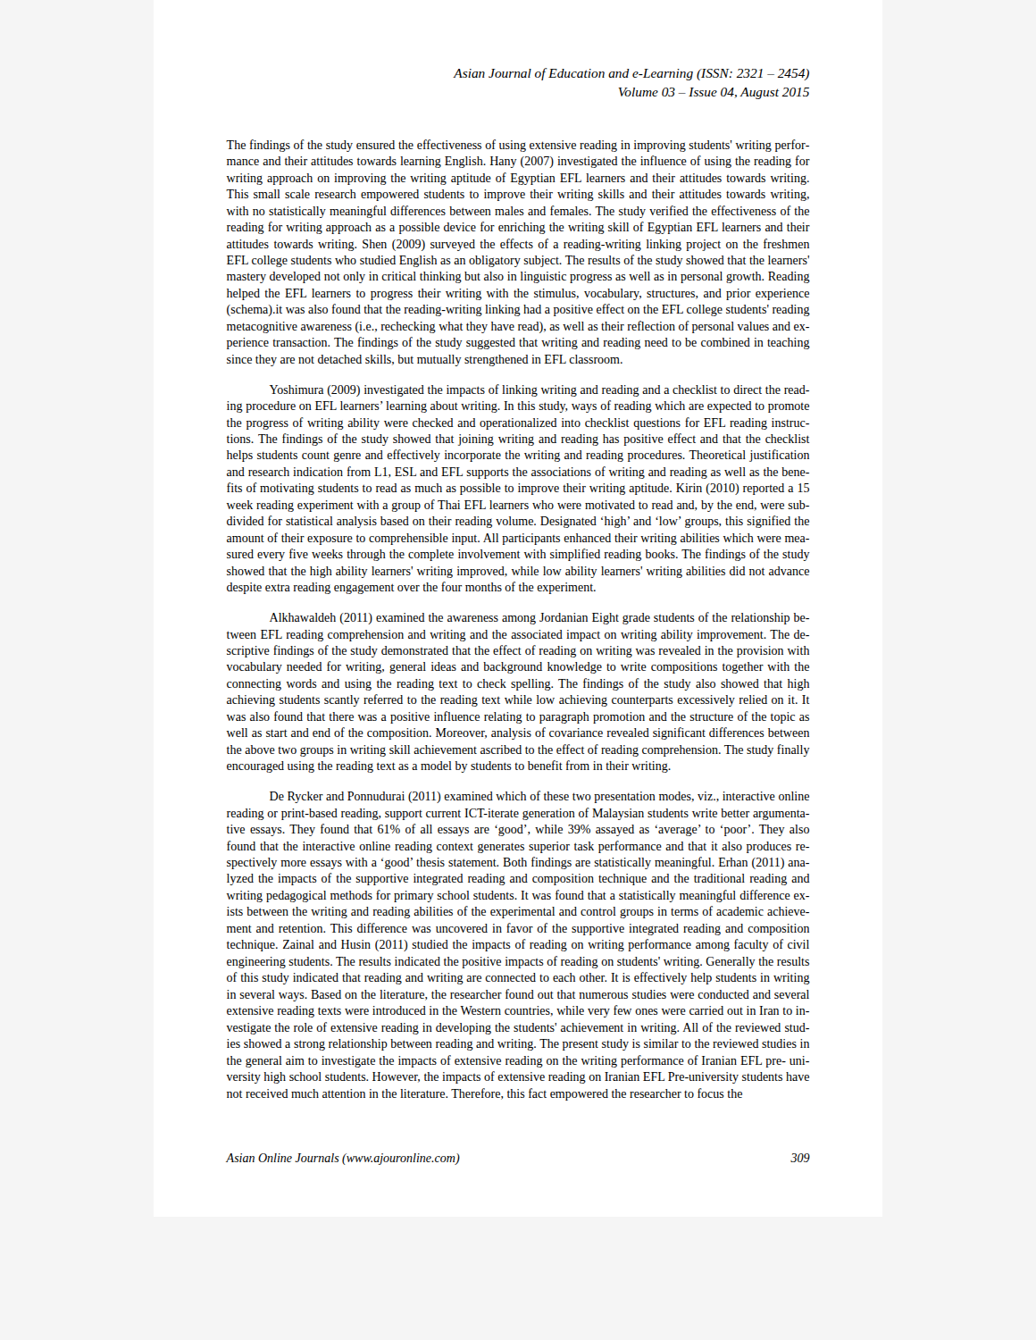Asian Journal of Education and e-Learning (ISSN: 2321 – 2454)
Volume 03 – Issue 04, August 2015
The findings of the study ensured the effectiveness of using extensive reading in improving students' writing performance and their attitudes towards learning English. Hany (2007) investigated the influence of using the reading for writing approach on improving the writing aptitude of Egyptian EFL learners and their attitudes towards writing. This small scale research empowered students to improve their writing skills and their attitudes towards writing, with no statistically meaningful differences between males and females. The study verified the effectiveness of the reading for writing approach as a possible device for enriching the writing skill of Egyptian EFL learners and their attitudes towards writing. Shen (2009) surveyed the effects of a reading-writing linking project on the freshmen EFL college students who studied English as an obligatory subject. The results of the study showed that the learners' mastery developed not only in critical thinking but also in linguistic progress as well as in personal growth. Reading helped the EFL learners to progress their writing with the stimulus, vocabulary, structures, and prior experience (schema).it was also found that the reading-writing linking had a positive effect on the EFL college students' reading metacognitive awareness (i.e., rechecking what they have read), as well as their reflection of personal values and experience transaction. The findings of the study suggested that writing and reading need to be combined in teaching since they are not detached skills, but mutually strengthened in EFL classroom.
Yoshimura (2009) investigated the impacts of linking writing and reading and a checklist to direct the reading procedure on EFL learners’ learning about writing. In this study, ways of reading which are expected to promote the progress of writing ability were checked and operationalized into checklist questions for EFL reading instructions. The findings of the study showed that joining writing and reading has positive effect and that the checklist helps students count genre and effectively incorporate the writing and reading procedures. Theoretical justification and research indication from L1, ESL and EFL supports the associations of writing and reading as well as the benefits of motivating students to read as much as possible to improve their writing aptitude. Kirin (2010) reported a 15 week reading experiment with a group of Thai EFL learners who were motivated to read and, by the end, were sub-divided for statistical analysis based on their reading volume. Designated ‘high’ and ‘low’ groups, this signified the amount of their exposure to comprehensible input. All participants enhanced their writing abilities which were measured every five weeks through the complete involvement with simplified reading books. The findings of the study showed that the high ability learners' writing improved, while low ability learners' writing abilities did not advance despite extra reading engagement over the four months of the experiment.
Alkhawaldeh (2011) examined the awareness among Jordanian Eight grade students of the relationship between EFL reading comprehension and writing and the associated impact on writing ability improvement. The descriptive findings of the study demonstrated that the effect of reading on writing was revealed in the provision with vocabulary needed for writing, general ideas and background knowledge to write compositions together with the connecting words and using the reading text to check spelling. The findings of the study also showed that high achieving students scantly referred to the reading text while low achieving counterparts excessively relied on it. It was also found that there was a positive influence relating to paragraph promotion and the structure of the topic as well as start and end of the composition. Moreover, analysis of covariance revealed significant differences between the above two groups in writing skill achievement ascribed to the effect of reading comprehension. The study finally encouraged using the reading text as a model by students to benefit from in their writing.
De Rycker and Ponnudurai (2011) examined which of these two presentation modes, viz., interactive online reading or print-based reading, support current ICT-iterate generation of Malaysian students write better argumentative essays. They found that 61% of all essays are ‘good’, while 39% assayed as ‘average’ to ‘poor’. They also found that the interactive online reading context generates superior task performance and that it also produces respectively more essays with a ‘good’ thesis statement. Both findings are statistically meaningful. Erhan (2011) analyzed the impacts of the supportive integrated reading and composition technique and the traditional reading and writing pedagogical methods for primary school students. It was found that a statistically meaningful difference exists between the writing and reading abilities of the experimental and control groups in terms of academic achievement and retention. This difference was uncovered in favor of the supportive integrated reading and composition technique. Zainal and Husin (2011) studied the impacts of reading on writing performance among faculty of civil engineering students. The results indicated the positive impacts of reading on students' writing. Generally the results of this study indicated that reading and writing are connected to each other. It is effectively help students in writing in several ways. Based on the literature, the researcher found out that numerous studies were conducted and several extensive reading texts were introduced in the Western countries, while very few ones were carried out in Iran to investigate the role of extensive reading in developing the students' achievement in writing. All of the reviewed studies showed a strong relationship between reading and writing. The present study is similar to the reviewed studies in the general aim to investigate the impacts of extensive reading on the writing performance of Iranian EFL pre- university high school students. However, the impacts of extensive reading on Iranian EFL Pre-university students have not received much attention in the literature. Therefore, this fact empowered the researcher to focus the
Asian Online Journals (www.ajouronline.com)
309